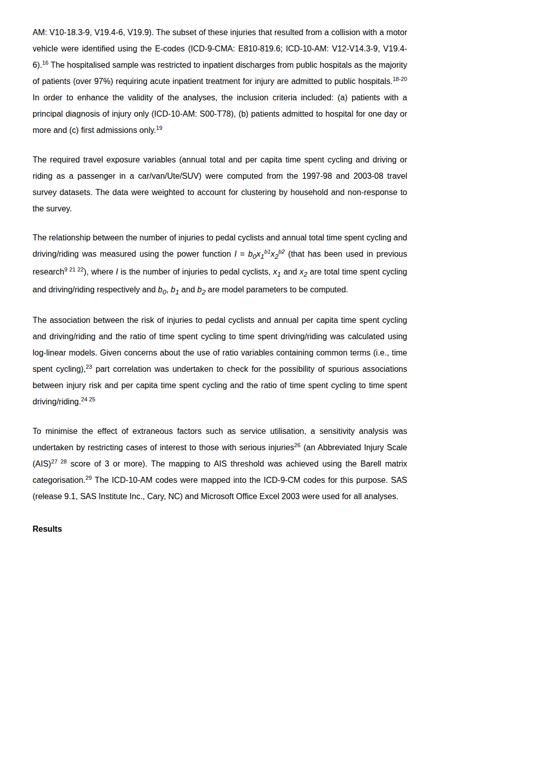AM: V10-18.3-9, V19.4-6, V19.9). The subset of these injuries that resulted from a collision with a motor vehicle were identified using the E-codes (ICD-9-CMA: E810-819.6; ICD-10-AM: V12-V14.3-9, V19.4-6).16 The hospitalised sample was restricted to inpatient discharges from public hospitals as the majority of patients (over 97%) requiring acute inpatient treatment for injury are admitted to public hospitals.18-20 In order to enhance the validity of the analyses, the inclusion criteria included: (a) patients with a principal diagnosis of injury only (ICD-10-AM: S00-T78), (b) patients admitted to hospital for one day or more and (c) first admissions only.19
The required travel exposure variables (annual total and per capita time spent cycling and driving or riding as a passenger in a car/van/Ute/SUV) were computed from the 1997-98 and 2003-08 travel survey datasets. The data were weighted to account for clustering by household and non-response to the survey.
The relationship between the number of injuries to pedal cyclists and annual total time spent cycling and driving/riding was measured using the power function I = b0x1b1x2b2 (that has been used in previous research9 21 22), where I is the number of injuries to pedal cyclists, x1 and x2 are total time spent cycling and driving/riding respectively and b0, b1 and b2 are model parameters to be computed.
The association between the risk of injuries to pedal cyclists and annual per capita time spent cycling and driving/riding and the ratio of time spent cycling to time spent driving/riding was calculated using log-linear models. Given concerns about the use of ratio variables containing common terms (i.e., time spent cycling),23 part correlation was undertaken to check for the possibility of spurious associations between injury risk and per capita time spent cycling and the ratio of time spent cycling to time spent driving/riding.24 25
To minimise the effect of extraneous factors such as service utilisation, a sensitivity analysis was undertaken by restricting cases of interest to those with serious injuries26 (an Abbreviated Injury Scale (AIS)27 28 score of 3 or more). The mapping to AIS threshold was achieved using the Barell matrix categorisation.29 The ICD-10-AM codes were mapped into the ICD-9-CM codes for this purpose. SAS (release 9.1, SAS Institute Inc., Cary, NC) and Microsoft Office Excel 2003 were used for all analyses.
Results